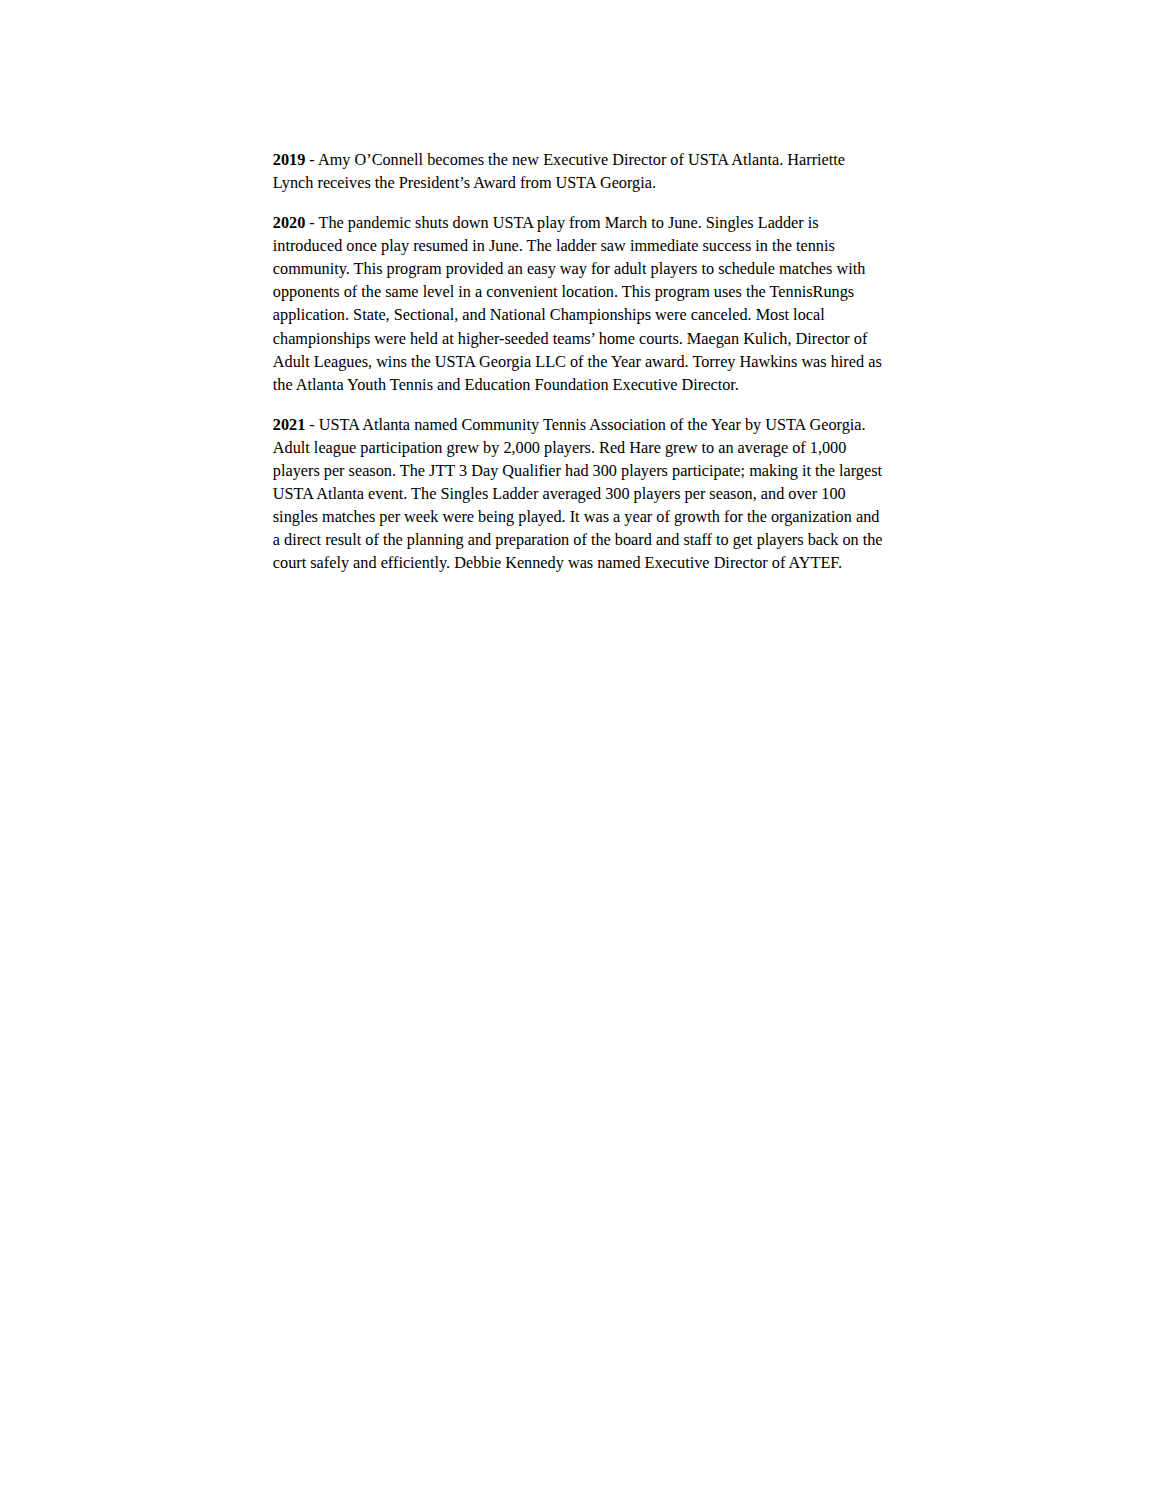2019 - Amy O’Connell becomes the new Executive Director of USTA Atlanta. Harriette Lynch receives the President’s Award from USTA Georgia.
2020 - The pandemic shuts down USTA play from March to June. Singles Ladder is introduced once play resumed in June. The ladder saw immediate success in the tennis community. This program provided an easy way for adult players to schedule matches with opponents of the same level in a convenient location. This program uses the TennisRungs application. State, Sectional, and National Championships were canceled. Most local championships were held at higher-seeded teams’ home courts. Maegan Kulich, Director of Adult Leagues, wins the USTA Georgia LLC of the Year award. Torrey Hawkins was hired as the Atlanta Youth Tennis and Education Foundation Executive Director.
2021 - USTA Atlanta named Community Tennis Association of the Year by USTA Georgia. Adult league participation grew by 2,000 players. Red Hare grew to an average of 1,000 players per season. The JTT 3 Day Qualifier had 300 players participate; making it the largest USTA Atlanta event. The Singles Ladder averaged 300 players per season, and over 100 singles matches per week were being played. It was a year of growth for the organization and a direct result of the planning and preparation of the board and staff to get players back on the court safely and efficiently. Debbie Kennedy was named Executive Director of AYTEF.